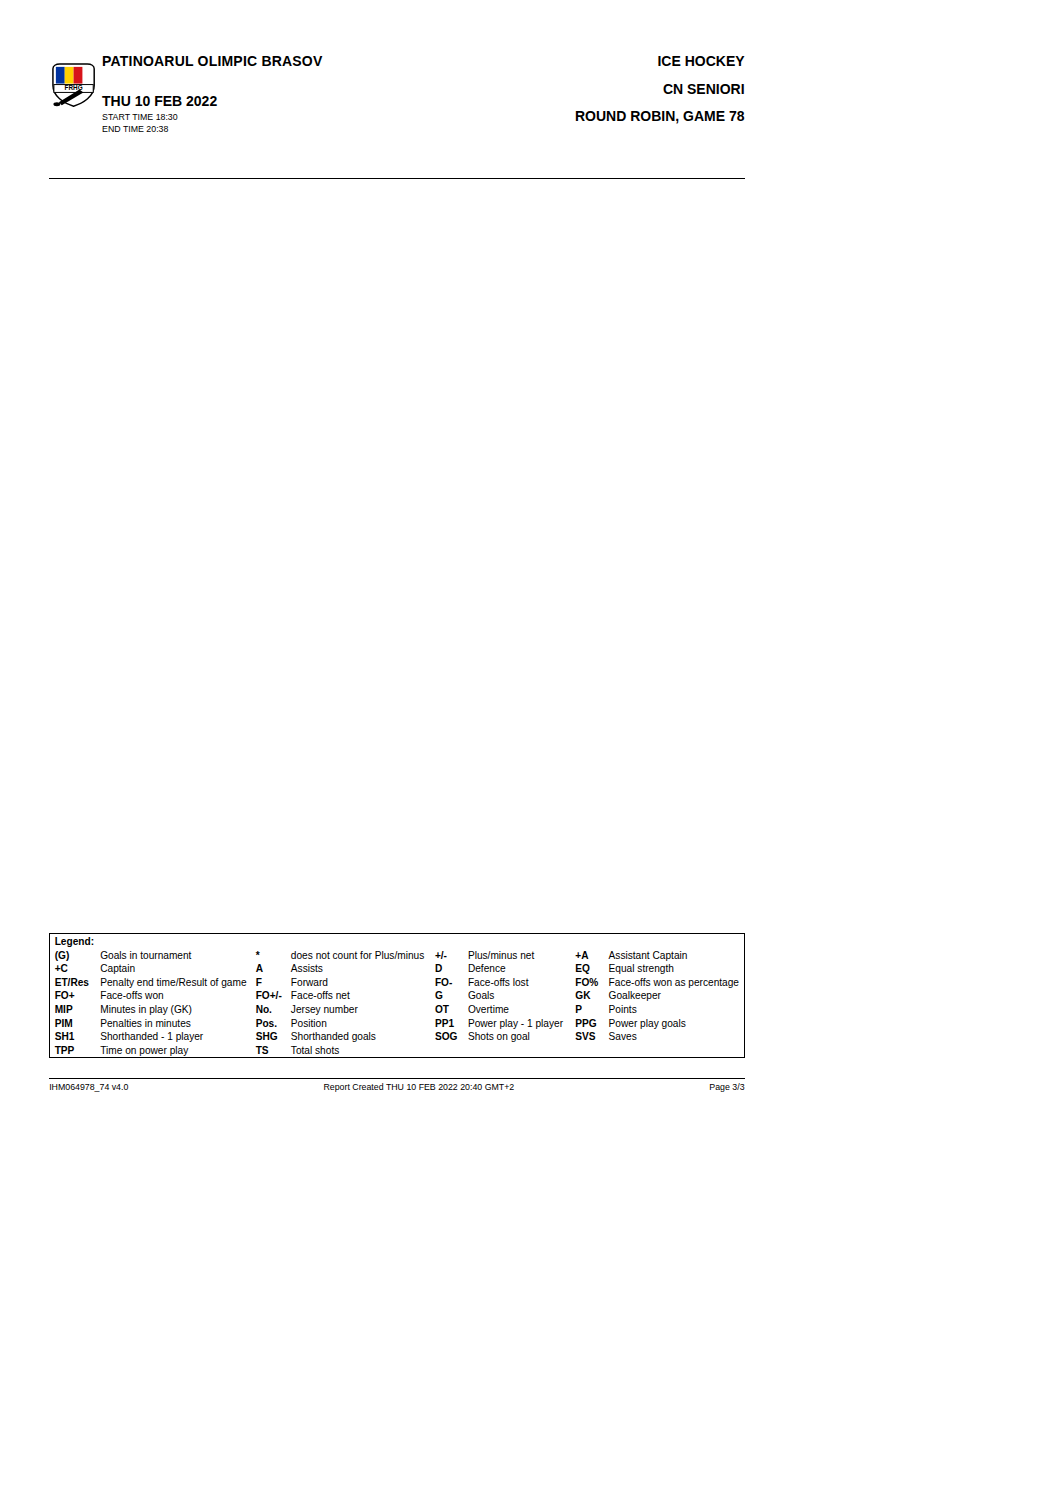FRHG
PATINOARUL OLIMPIC BRASOV
ICE HOCKEY
CN SENIORI
ROUND ROBIN, GAME 78
THU 10 FEB 2022
START TIME 18:30
END TIME 20:38
| Legend: |
| (G) | Goals in tournament | * | does not count for Plus/minus | +/- | Plus/minus net | +A | Assistant Captain |
| +C | Captain | A | Assists | D | Defence | EQ | Equal strength |
| ET/Res | Penalty end time/Result of game | F | Forward | FO- | Face-offs lost | FO% | Face-offs won as percentage |
| FO+ | Face-offs won | FO+/- | Face-offs net | G | Goals | GK | Goalkeeper |
| MIP | Minutes in play (GK) | No. | Jersey number | OT | Overtime | P | Points |
| PIM | Penalties in minutes | Pos. | Position | PP1 | Power play - 1 player | PPG | Power play goals |
| SH1 | Shorthanded - 1 player | SHG | Shorthanded goals | SOG | Shots on goal | SVS | Saves |
| TPP | Time on power play | TS | Total shots | | | | |
IHM064978_74 v4.0 Page 3/3
Report Created THU 10 FEB 2022 20:40 GMT+2